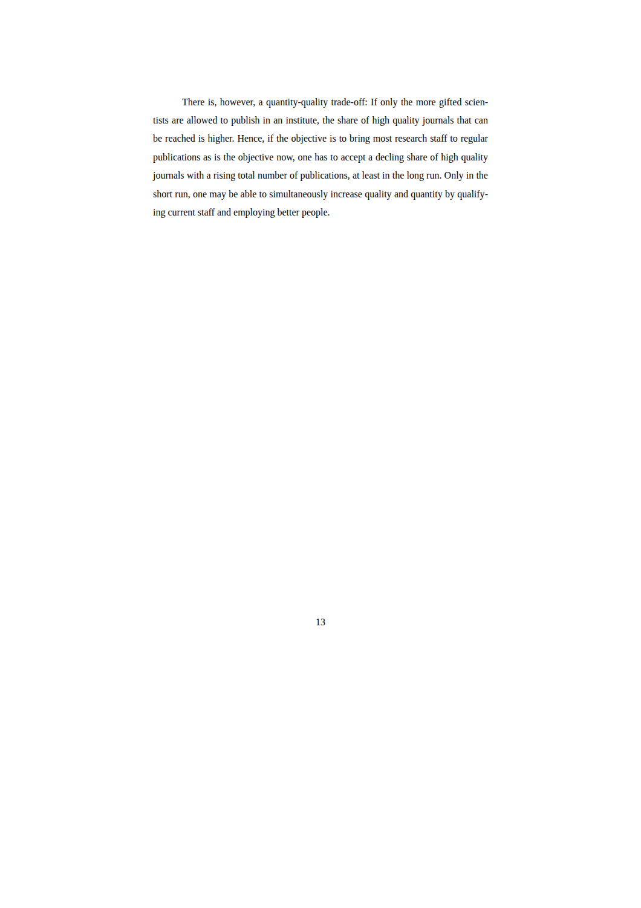There is, however, a quantity-quality trade-off: If only the more gifted scientists are allowed to publish in an institute, the share of high quality journals that can be reached is higher. Hence, if the objective is to bring most research staff to regular publications as is the objective now, one has to accept a decling share of high quality journals with a rising total number of publications, at least in the long run. Only in the short run, one may be able to simultaneously increase quality and quantity by qualifying current staff and employing better people.
13